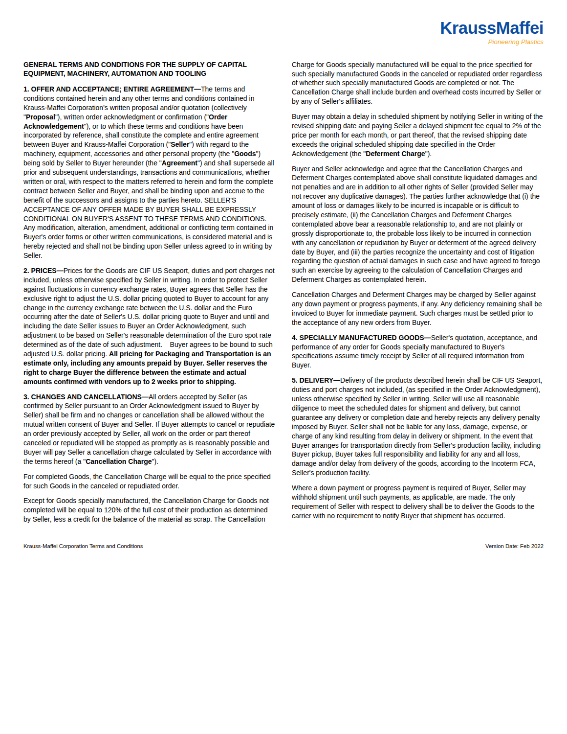KraussMaffei
Pioneering Plastics
General Terms and Conditions for the Supply of Capital Equipment, Machinery, Automation and Tooling
1. OFFER AND ACCEPTANCE; ENTIRE AGREEMENT—The terms and conditions contained herein and any other terms and conditions contained in Krauss-Maffei Corporation's written proposal and/or quotation (collectively "Proposal"), written order acknowledgment or confirmation ("Order Acknowledgement"), or to which these terms and conditions have been incorporated by reference, shall constitute the complete and entire agreement between Buyer and Krauss-Maffei Corporation ("Seller") with regard to the machinery, equipment, accessories and other personal property (the "Goods") being sold by Seller to Buyer hereunder (the "Agreement") and shall supersede all prior and subsequent understandings, transactions and communications, whether written or oral, with respect to the matters referred to herein and form the complete contract between Seller and Buyer, and shall be binding upon and accrue to the benefit of the successors and assigns to the parties hereto. SELLER'S ACCEPTANCE OF ANY OFFER MADE BY BUYER SHALL BE EXPRESSLY CONDITIONAL ON BUYER'S ASSENT TO THESE TERMS AND CONDITIONS. Any modification, alteration, amendment, additional or conflicting term contained in Buyer's order forms or other written communications, is considered material and is hereby rejected and shall not be binding upon Seller unless agreed to in writing by Seller.
2. PRICES—Prices for the Goods are CIF US Seaport, duties and port charges not included, unless otherwise specified by Seller in writing. In order to protect Seller against fluctuations in currency exchange rates, Buyer agrees that Seller has the exclusive right to adjust the U.S. dollar pricing quoted to Buyer to account for any change in the currency exchange rate between the U.S. dollar and the Euro occurring after the date of Seller's U.S. dollar pricing quote to Buyer and until and including the date Seller issues to Buyer an Order Acknowledgment, such adjustment to be based on Seller's reasonable determination of the Euro spot rate determined as of the date of such adjustment. Buyer agrees to be bound to such adjusted U.S. dollar pricing. All pricing for Packaging and Transportation is an estimate only, including any amounts prepaid by Buyer. Seller reserves the right to charge Buyer the difference between the estimate and actual amounts confirmed with vendors up to 2 weeks prior to shipping.
3. CHANGES AND CANCELLATIONS—All orders accepted by Seller (as confirmed by Seller pursuant to an Order Acknowledgment issued to Buyer by Seller) shall be firm and no changes or cancellation shall be allowed without the mutual written consent of Buyer and Seller. If Buyer attempts to cancel or repudiate an order previously accepted by Seller, all work on the order or part thereof canceled or repudiated will be stopped as promptly as is reasonably possible and Buyer will pay Seller a cancellation charge calculated by Seller in accordance with the terms hereof (a "Cancellation Charge").
For completed Goods, the Cancellation Charge will be equal to the price specified for such Goods in the canceled or repudiated order.
Except for Goods specially manufactured, the Cancellation Charge for Goods not completed will be equal to 120% of the full cost of their production as determined by Seller, less a credit for the balance of the material as scrap. The Cancellation Charge for Goods specially manufactured will be equal to the price specified for such specially manufactured Goods in the canceled or repudiated order regardless of whether such specially manufactured Goods are completed or not. The Cancellation Charge shall include burden and overhead costs incurred by Seller or by any of Seller's affiliates.
Buyer may obtain a delay in scheduled shipment by notifying Seller in writing of the revised shipping date and paying Seller a delayed shipment fee equal to 2% of the price per month for each month, or part thereof, that the revised shipping date exceeds the original scheduled shipping date specified in the Order Acknowledgement (the "Deferment Charge").
Buyer and Seller acknowledge and agree that the Cancellation Charges and Deferment Charges contemplated above shall constitute liquidated damages and not penalties and are in addition to all other rights of Seller (provided Seller may not recover any duplicative damages). The parties further acknowledge that (i) the amount of loss or damages likely to be incurred is incapable or is difficult to precisely estimate, (ii) the Cancellation Charges and Deferment Charges contemplated above bear a reasonable relationship to, and are not plainly or grossly disproportionate to, the probable loss likely to be incurred in connection with any cancellation or repudiation by Buyer or deferment of the agreed delivery date by Buyer, and (iii) the parties recognize the uncertainty and cost of litigation regarding the question of actual damages in such case and have agreed to forego such an exercise by agreeing to the calculation of Cancellation Charges and Deferment Charges as contemplated herein.
Cancellation Charges and Deferment Charges may be charged by Seller against any down payment or progress payments, if any. Any deficiency remaining shall be invoiced to Buyer for immediate payment. Such charges must be settled prior to the acceptance of any new orders from Buyer.
4. SPECIALLY MANUFACTURED GOODS—Seller's quotation, acceptance, and performance of any order for Goods specially manufactured to Buyer's specifications assume timely receipt by Seller of all required information from Buyer.
5. DELIVERY—Delivery of the products described herein shall be CIF US Seaport, duties and port charges not included, (as specified in the Order Acknowledgment), unless otherwise specified by Seller in writing. Seller will use all reasonable diligence to meet the scheduled dates for shipment and delivery, but cannot guarantee any delivery or completion date and hereby rejects any delivery penalty imposed by Buyer. Seller shall not be liable for any loss, damage, expense, or charge of any kind resulting from delay in delivery or shipment. In the event that Buyer arranges for transportation directly from Seller's production facility, including Buyer pickup, Buyer takes full responsibility and liability for any and all loss, damage and/or delay from delivery of the goods, according to the Incoterm FCA, Seller's production facility.
Where a down payment or progress payment is required of Buyer, Seller may withhold shipment until such payments, as applicable, are made. The only requirement of Seller with respect to delivery shall be to deliver the Goods to the carrier with no requirement to notify Buyer that shipment has occurred.
Krauss-Maffei Corporation Terms and Conditions Version Date: Feb 2022